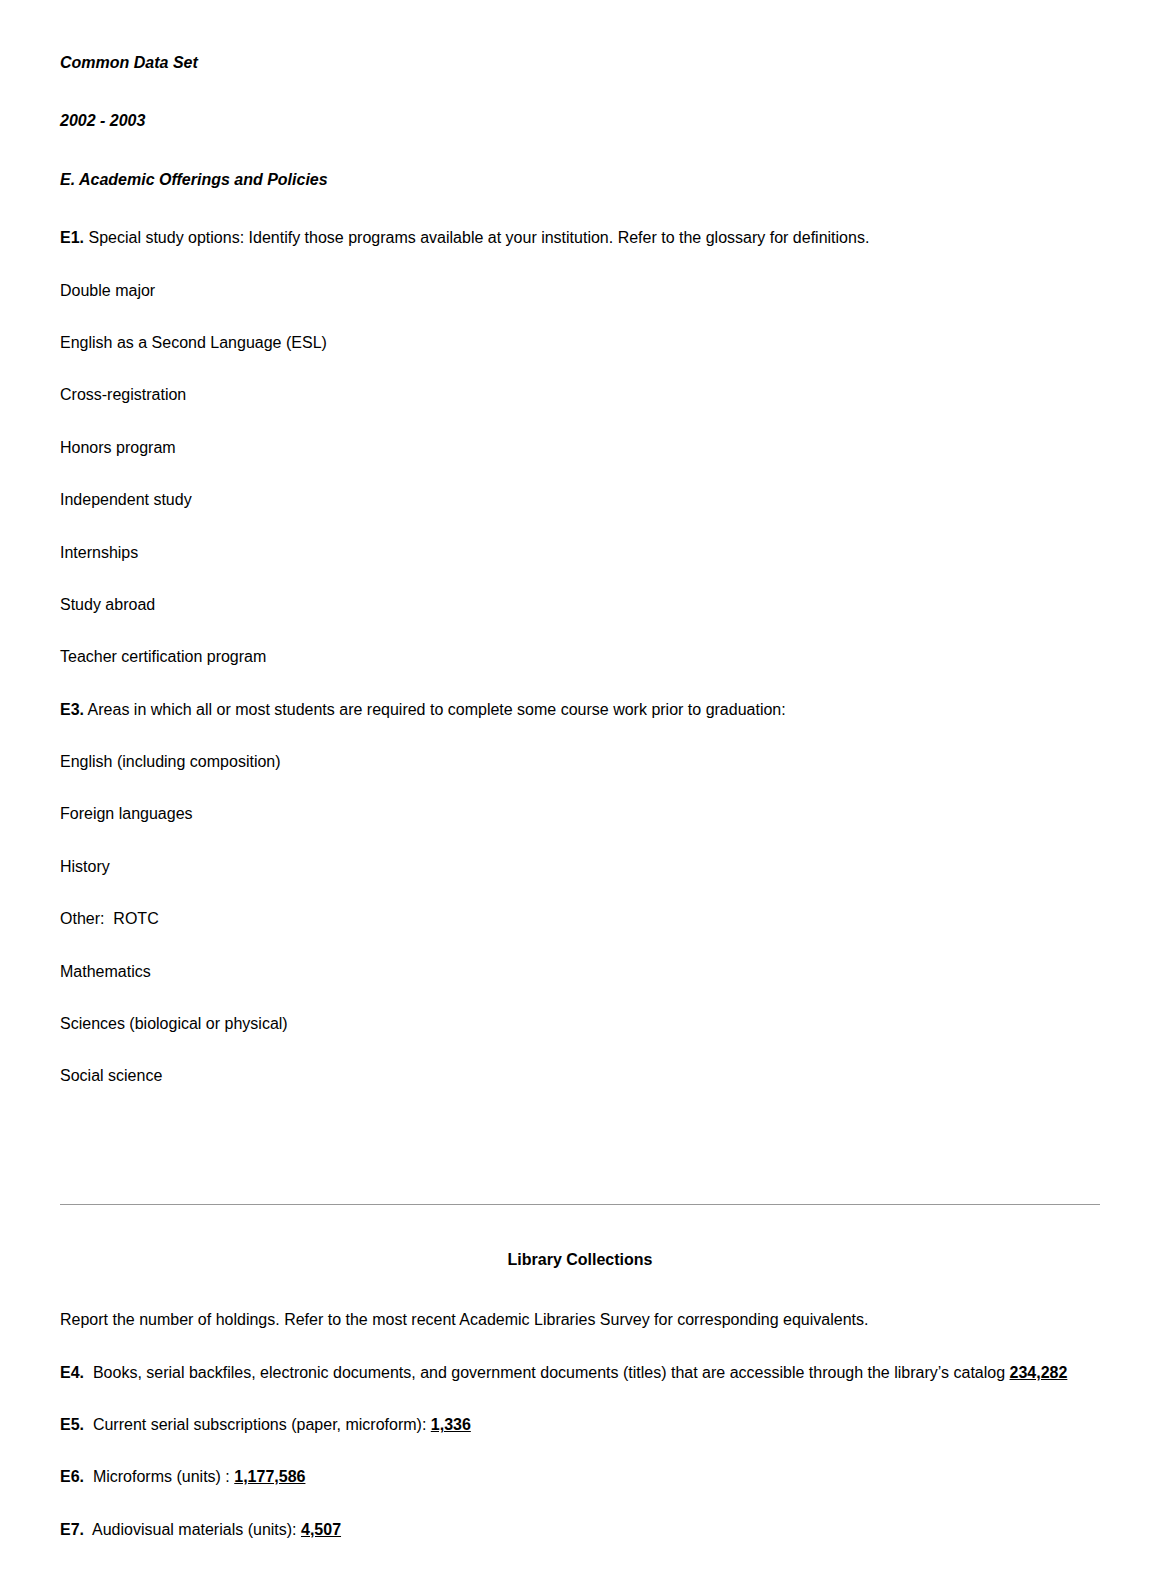Common Data Set
2002 - 2003
E. Academic Offerings and Policies
E1. Special study options: Identify those programs available at your institution. Refer to the glossary for definitions.
Double major
English as a Second Language (ESL)
Cross-registration
Honors program
Independent study
Internships
Study abroad
Teacher certification program
E3. Areas in which all or most students are required to complete some course work prior to graduation:
English (including composition)
Foreign languages
History
Other: ROTC
Mathematics
Sciences (biological or physical)
Social science
Library Collections
Report the number of holdings. Refer to the most recent Academic Libraries Survey for corresponding equivalents.
E4. Books, serial backfiles, electronic documents, and government documents (titles) that are accessible through the library’s catalog 234,282
E5. Current serial subscriptions (paper, microform): 1,336
E6. Microforms (units) : 1,177,586
E7. Audiovisual materials (units): 4,507